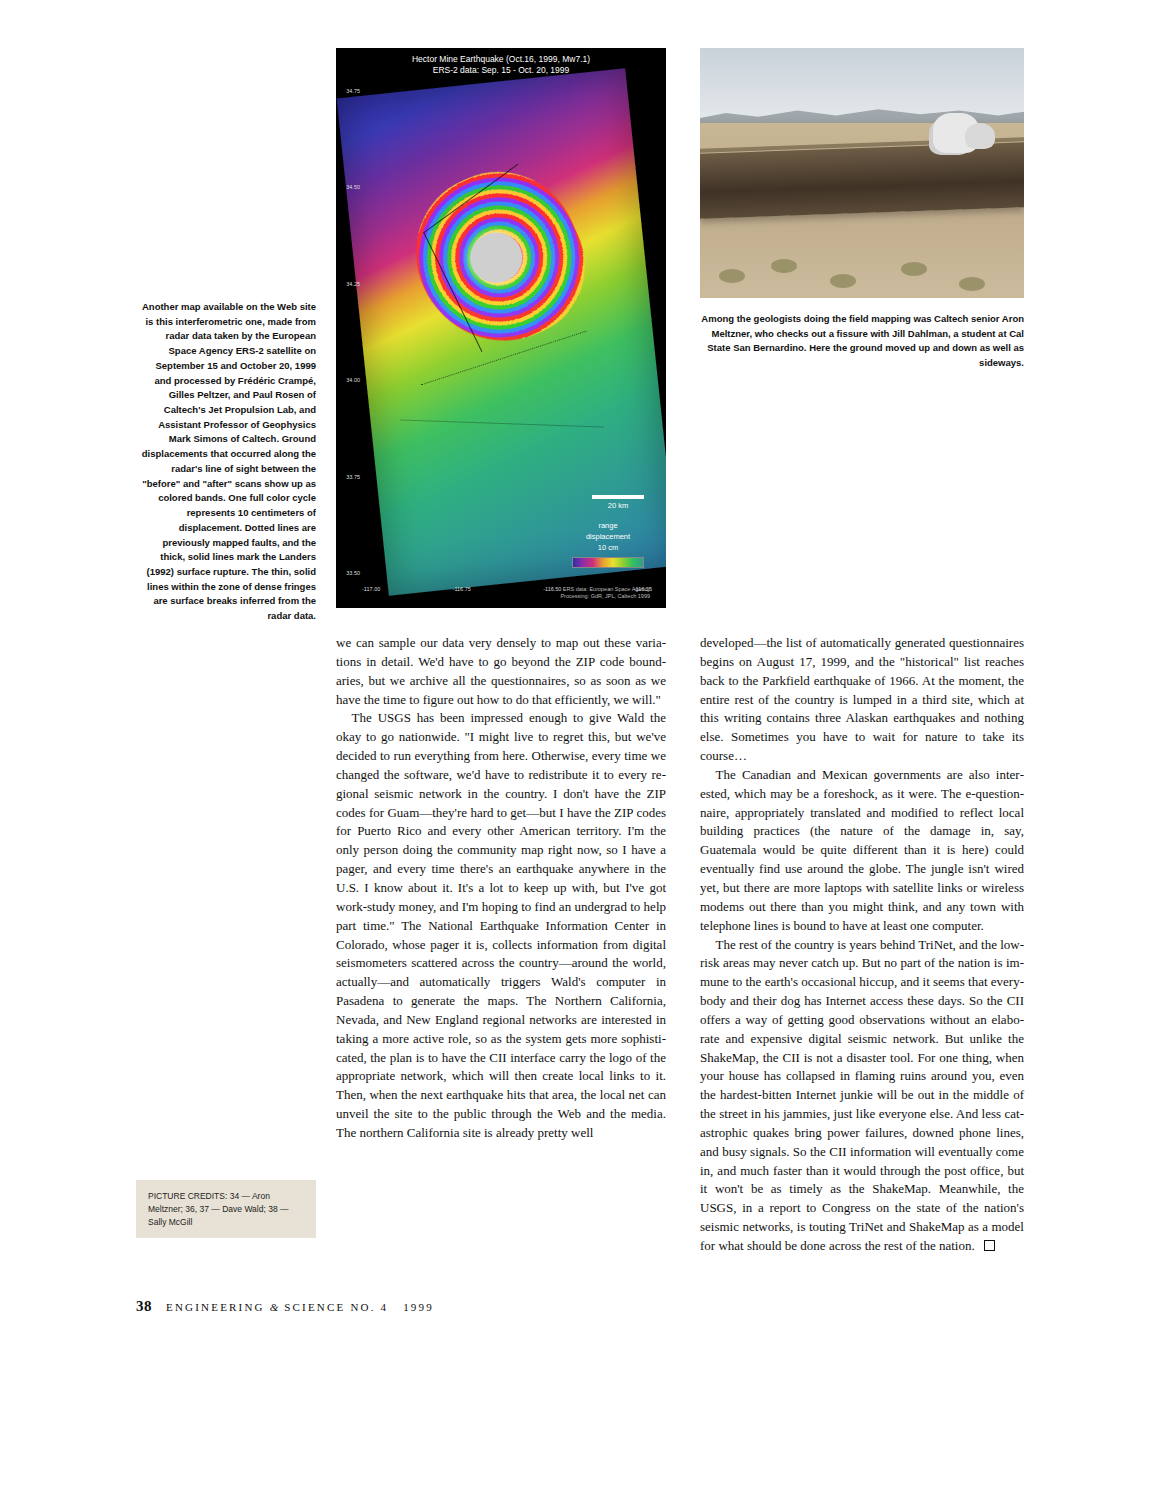Hector Mine Earthquake (Oct.16, 1999, Mw7.1)
ERS-2 data: Sep. 15 - Oct. 20, 1999
34.7534.5034.2534.0033.7533.50
-117.00-116.75-116.50-116.25
20 km
range
displacement
10 cm
ERS data: European Space Agency
Processing: GdR, JPL, Caltech 1999
Among the geologists doing the field mapping was Caltech senior Aron Meltzner, who checks out a fissure with Jill Dahlman, a student at Cal State San Bernardino. Here the ground moved up and down as well as sideways.
Another map available on the Web site is this interferometric one, made from radar data taken by the European Space Agency ERS-2 satellite on September 15 and October 20, 1999 and processed by Frédéric Crampé, Gilles Peltzer, and Paul Rosen of Caltech's Jet Propulsion Lab, and Assistant Professor of Geophysics Mark Simons of Caltech. Ground displacements that occurred along the radar's line of sight between the "before" and "after" scans show up as colored bands. One full color cycle represents 10 centimeters of displacement. Dotted lines are previously mapped faults, and the thick, solid lines mark the Landers (1992) surface rupture. The thin, solid lines within the zone of dense fringes are surface breaks inferred from the radar data.
PICTURE CREDITS: 34 — Aron Meltzner; 36, 37 — Dave Wald; 38 — Sally McGill
we can sample our data very densely to map out these variations in detail. We'd have to go beyond the ZIP code boundaries, but we archive all the questionnaires, so as soon as we have the time to figure out how to do that efficiently, we will."
The USGS has been impressed enough to give Wald the okay to go nationwide. "I might live to regret this, but we've decided to run everything from here. Otherwise, every time we changed the software, we'd have to redistribute it to every regional seismic network in the country. I don't have the ZIP codes for Guam—they're hard to get—but I have the ZIP codes for Puerto Rico and every other American territory. I'm the only person doing the community map right now, so I have a pager, and every time there's an earthquake anywhere in the U.S. I know about it. It's a lot to keep up with, but I've got work-study money, and I'm hoping to find an undergrad to help part time." The National Earthquake Information Center in Colorado, whose pager it is, collects information from digital seismometers scattered across the country—around the world, actually—and automatically triggers Wald's computer in Pasadena to generate the maps. The Northern California, Nevada, and New England regional networks are interested in taking a more active role, so as the system gets more sophisticated, the plan is to have the CII interface carry the logo of the appropriate network, which will then create local links to it. Then, when the next earthquake hits that area, the local net can unveil the site to the public through the Web and the media. The northern California site is already pretty well
developed—the list of automatically generated questionnaires begins on August 17, 1999, and the "historical" list reaches back to the Parkfield earthquake of 1966. At the moment, the entire rest of the country is lumped in a third site, which at this writing contains three Alaskan earthquakes and nothing else. Sometimes you have to wait for nature to take its course…
The Canadian and Mexican governments are also interested, which may be a foreshock, as it were. The e-questionnaire, appropriately translated and modified to reflect local building practices (the nature of the damage in, say, Guatemala would be quite different than it is here) could eventually find use around the globe. The jungle isn't wired yet, but there are more laptops with satellite links or wireless modems out there than you might think, and any town with telephone lines is bound to have at least one computer.
The rest of the country is years behind TriNet, and the low-risk areas may never catch up. But no part of the nation is immune to the earth's occasional hiccup, and it seems that everybody and their dog has Internet access these days. So the CII offers a way of getting good observations without an elaborate and expensive digital seismic network. But unlike the ShakeMap, the CII is not a disaster tool. For one thing, when your house has collapsed in flaming ruins around you, even the hardest-bitten Internet junkie will be out in the middle of the street in his jammies, just like everyone else. And less catastrophic quakes bring power failures, downed phone lines, and busy signals. So the CII information will eventually come in, and much faster than it would through the post office, but it won't be as timely as the ShakeMap. Meanwhile, the USGS, in a report to Congress on the state of the nation's seismic networks, is touting TriNet and ShakeMap as a model for what should be done across the rest of the nation.
38 Engineering & Science No. 4 1999